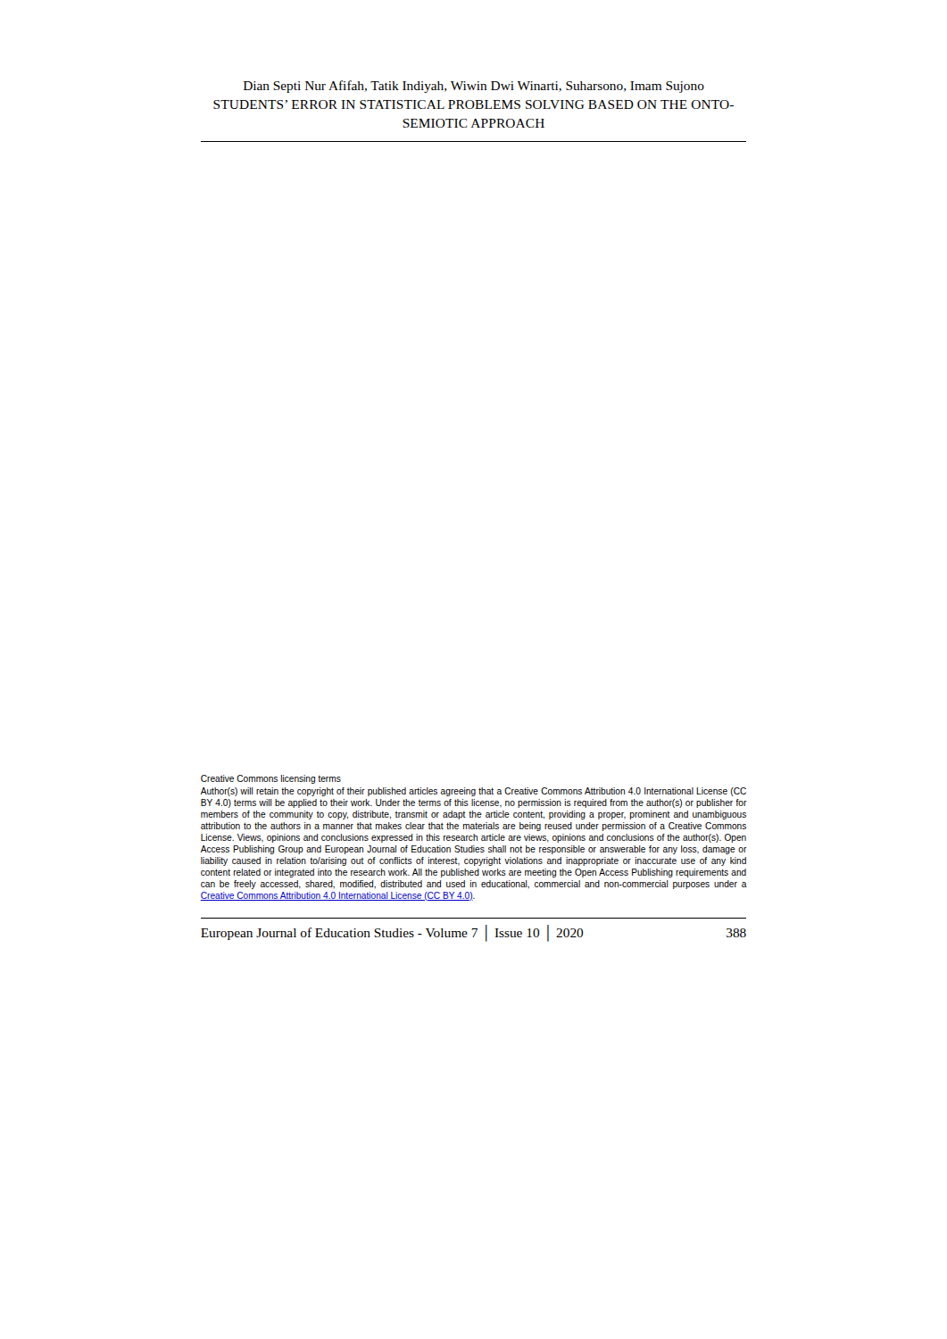Dian Septi Nur Afifah, Tatik Indiyah, Wiwin Dwi Winarti, Suharsono, Imam Sujono Students’ Error in Statistical Problems Solving Based on the Onto-Semiotic Approach
Creative Commons licensing terms Author(s) will retain the copyright of their published articles agreeing that a Creative Commons Attribution 4.0 International License (CC BY 4.0) terms will be applied to their work. Under the terms of this license, no permission is required from the author(s) or publisher for members of the community to copy, distribute, transmit or adapt the article content, providing a proper, prominent and unambiguous attribution to the authors in a manner that makes clear that the materials are being reused under permission of a Creative Commons License. Views, opinions and conclusions expressed in this research article are views, opinions and conclusions of the author(s). Open Access Publishing Group and European Journal of Education Studies shall not be responsible or answerable for any loss, damage or liability caused in relation to/arising out of conflicts of interest, copyright violations and inappropriate or inaccurate use of any kind content related or integrated into the research work. All the published works are meeting the Open Access Publishing requirements and can be freely accessed, shared, modified, distributed and used in educational, commercial and non-commercial purposes under a Creative Commons Attribution 4.0 International License (CC BY 4.0).
European Journal of Education Studies - Volume 7 │ Issue 10 │ 2020 388